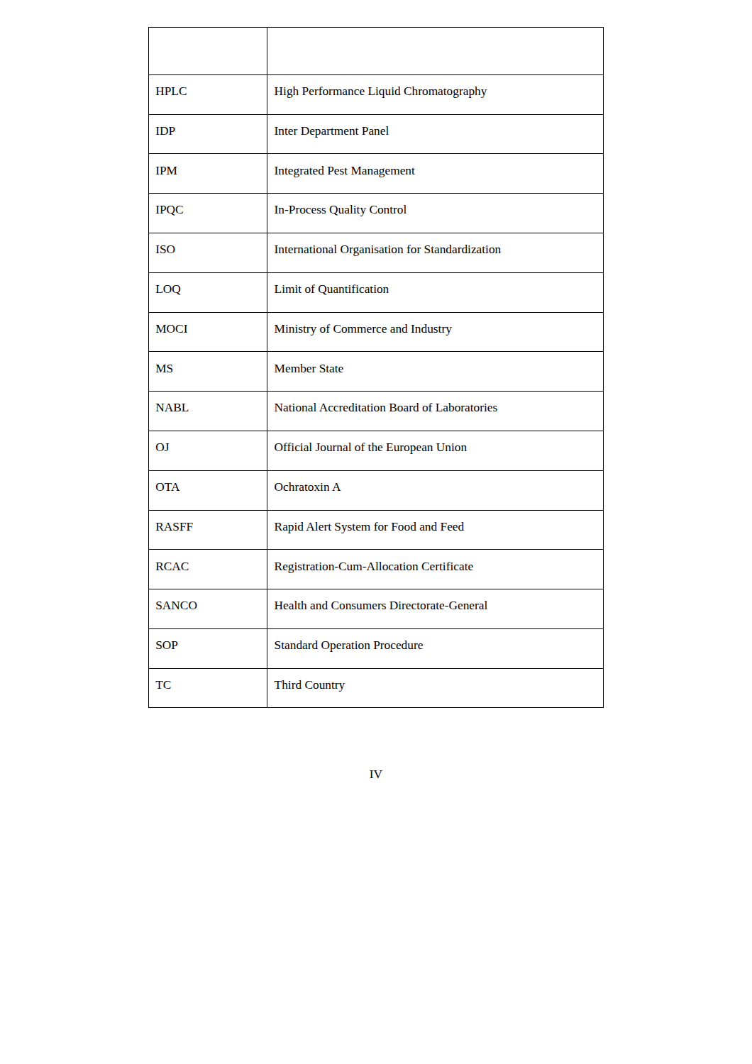| HPLC | High Performance Liquid Chromatography |
| IDP | Inter Department Panel |
| IPM | Integrated Pest Management |
| IPQC | In-Process Quality Control |
| ISO | International Organisation for Standardization |
| LOQ | Limit of Quantification |
| MOCI | Ministry of Commerce and Industry |
| MS | Member State |
| NABL | National Accreditation Board of Laboratories |
| OJ | Official Journal of the European Union |
| OTA | Ochratoxin A |
| RASFF | Rapid Alert System for Food and Feed |
| RCAC | Registration-Cum-Allocation Certificate |
| SANCO | Health and Consumers Directorate-General |
| SOP | Standard Operation Procedure |
| TC | Third Country |
IV